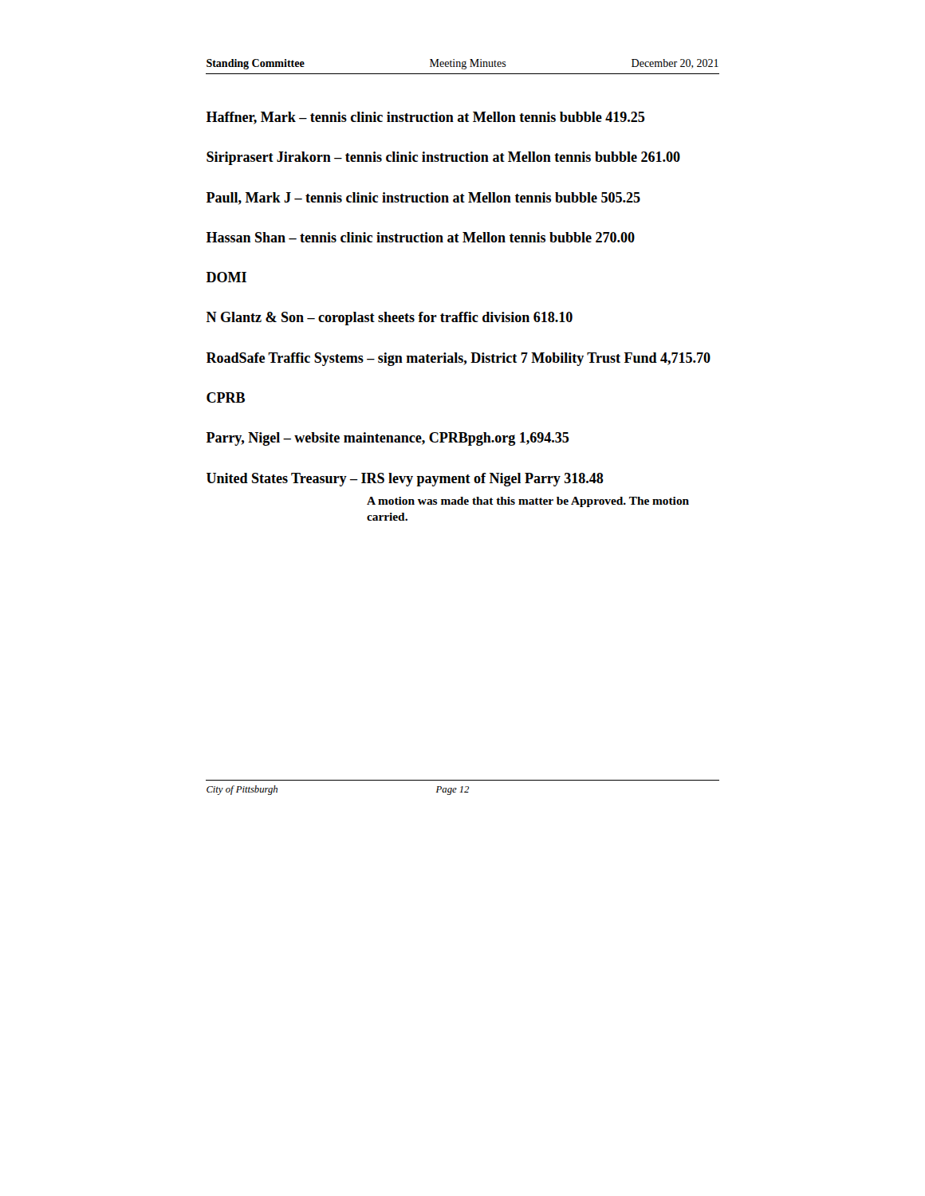Standing Committee Meeting Minutes December 20, 2021
Haffner, Mark – tennis clinic instruction at Mellon tennis bubble 419.25
Siriprasert Jirakorn – tennis clinic instruction at Mellon tennis bubble 261.00
Paull, Mark J – tennis clinic instruction at Mellon tennis bubble 505.25
Hassan Shan – tennis clinic instruction at Mellon tennis bubble 270.00
DOMI
N Glantz & Son – coroplast sheets for traffic division 618.10
RoadSafe Traffic Systems – sign materials, District 7 Mobility Trust Fund 4,715.70
CPRB
Parry, Nigel – website maintenance, CPRBpgh.org 1,694.35
United States Treasury – IRS levy payment of Nigel Parry 318.48
A motion was made that this matter be Approved. The motion carried.
City of Pittsburgh Page 12